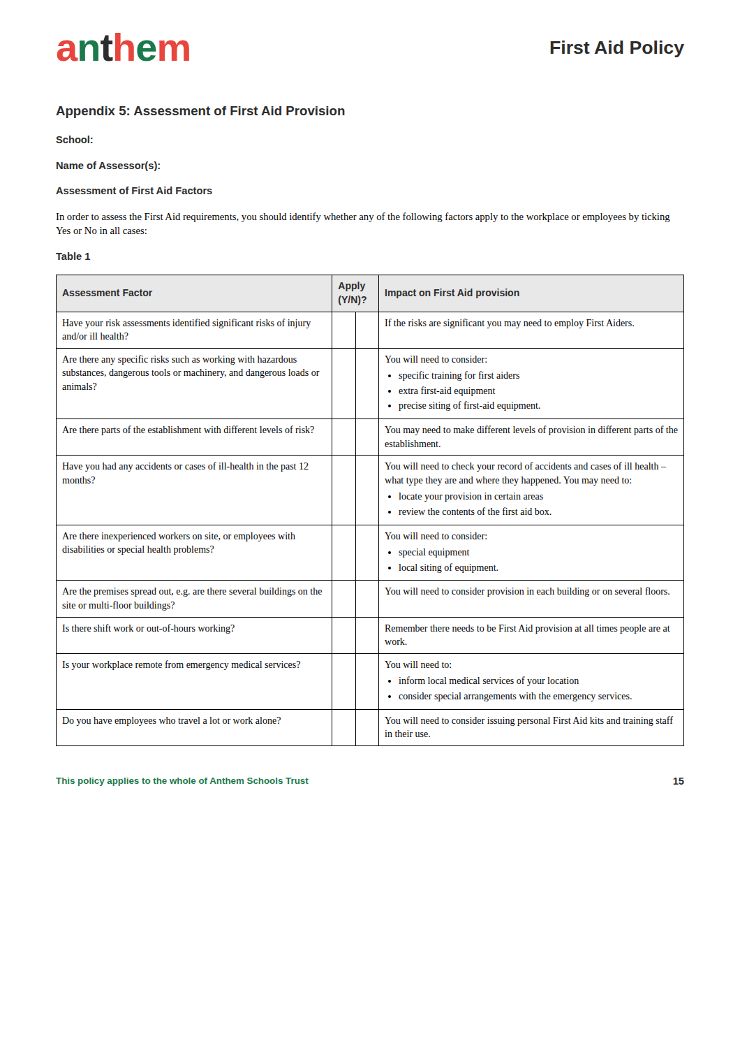anthem
First Aid Policy
Appendix 5: Assessment of First Aid Provision
School:
Name of Assessor(s):
Assessment of First Aid Factors
In order to assess the First Aid requirements, you should identify whether any of the following factors apply to the workplace or employees by ticking Yes or No in all cases:
Table 1
| Assessment Factor | Apply (Y/N)? | Impact on First Aid provision |
| --- | --- | --- |
| Have your risk assessments identified significant risks of injury and/or ill health? | | | If the risks are significant you may need to employ First Aiders. |
| Are there any specific risks such as working with hazardous substances, dangerous tools or machinery, and dangerous loads or animals? | | | You will need to consider: specific training for first aiders extra first-aid equipment precise siting of first-aid equipment. |
| Are there parts of the establishment with different levels of risk? | | | You may need to make different levels of provision in different parts of the establishment. |
| Have you had any accidents or cases of ill-health in the past 12 months? | | | You will need to check your record of accidents and cases of ill health – what type they are and where they happened. You may need to: locate your provision in certain areas review the contents of the first aid box. |
| Are there inexperienced workers on site, or employees with disabilities or special health problems? | | | You will need to consider: special equipment local siting of equipment. |
| Are the premises spread out, e.g. are there several buildings on the site or multi-floor buildings? | | | You will need to consider provision in each building or on several floors. |
| Is there shift work or out-of-hours working? | | | Remember there needs to be First Aid provision at all times people are at work. |
| Is your workplace remote from emergency medical services? | | | You will need to: inform local medical services of your location consider special arrangements with the emergency services. |
| Do you have employees who travel a lot or work alone? | | | You will need to consider issuing personal First Aid kits and training staff in their use. |
This policy applies to the whole of Anthem Schools Trust 15